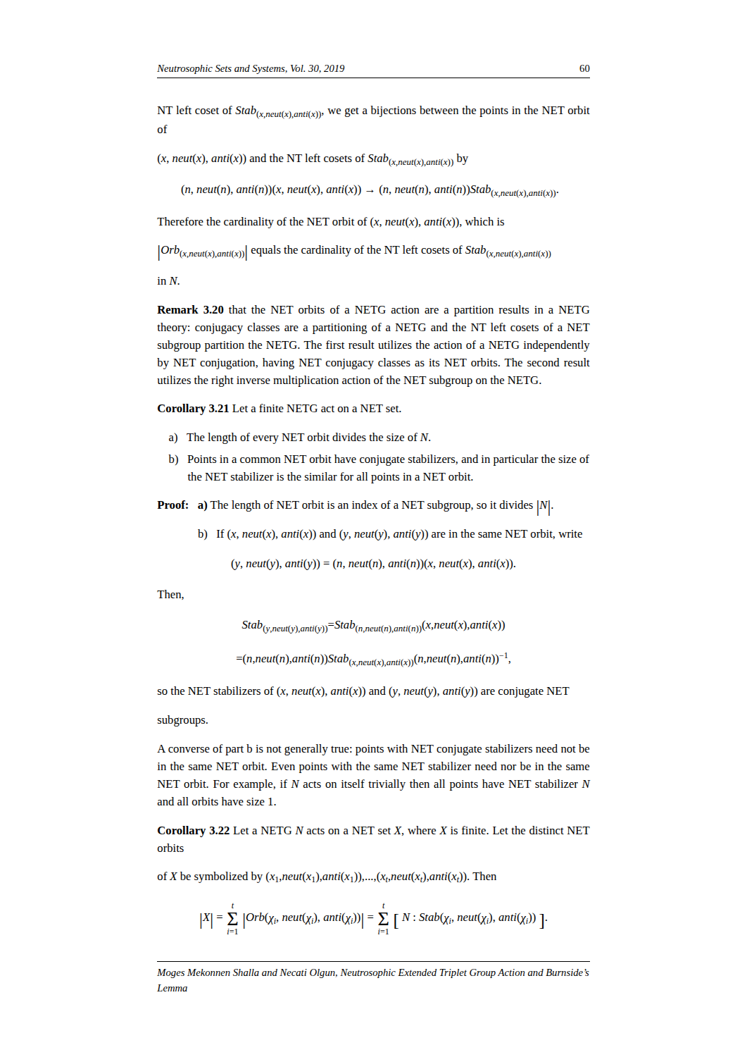Neutrosophic Sets and Systems, Vol. 30, 2019 60
NT left coset of Stab(x,neut(x),anti(x)), we get a bijections between the points in the NET orbit of
(x, neut(x), anti(x)) and the NT left cosets of Stab(x,neut(x),anti(x)) by
(n, neut(n), anti(n))(x, neut(x), anti(x)) → (n, neut(n), anti(n))Stab(x,neut(x),anti(x)).
Therefore the cardinality of the NET orbit of (x, neut(x), anti(x)), which is
|Orb(x,neut(x),anti(x))| equals the cardinality of the NT left cosets of Stab(x,neut(x),anti(x))
in N.
Remark 3.20 that the NET orbits of a NETG action are a partition results in a NETG theory: conjugacy classes are a partitioning of a NETG and the NT left cosets of a NET subgroup partition the NETG. The first result utilizes the action of a NETG independently by NET conjugation, having NET conjugacy classes as its NET orbits. The second result utilizes the right inverse multiplication action of the NET subgroup on the NETG.
Corollary 3.21 Let a finite NETG act on a NET set.
a) The length of every NET orbit divides the size of N.
b) Points in a common NET orbit have conjugate stabilizers, and in particular the size of the NET stabilizer is the similar for all points in a NET orbit.
Proof: a) The length of NET orbit is an index of a NET subgroup, so it divides |N|.
b) If (x, neut(x), anti(x)) and (y, neut(y), anti(y)) are in the same NET orbit, write
(y, neut(y), anti(y)) = (n, neut(n), anti(n))(x, neut(x), anti(x)).
Then,
Stab(y,neut(y),anti(y))=Stab(n,neut(n),anti(n))(x,neut(x),anti(x))
=(n,neut(n),anti(n))Stab(x,neut(x),anti(x))(n,neut(n),anti(n))−1,
so the NET stabilizers of (x, neut(x), anti(x)) and (y, neut(y), anti(y)) are conjugate NET
subgroups.
A converse of part b is not generally true: points with NET conjugate stabilizers need not be in the same NET orbit. Even points with the same NET stabilizer need nor be in the same NET orbit. For example, if N acts on itself trivially then all points have NET stabilizer N and all orbits have size 1.
Corollary 3.22 Let a NETG N acts on a NET set X, where X is finite. Let the distinct NET orbits
of X be symbolized by (x 1,neut(x 1),anti(x 1)),...,(xt,neut(xt),anti(xt)). Then
|X| = tΣi=1 |Orb(χi, neut(χi), anti(χi))| = tΣi=1 [ N : Stab(χi, neut(χi), anti(χi)) ].
Moges Mekonnen Shalla and Necati Olgun, Neutrosophic Extended Triplet Group Action and Burnside’s Lemma